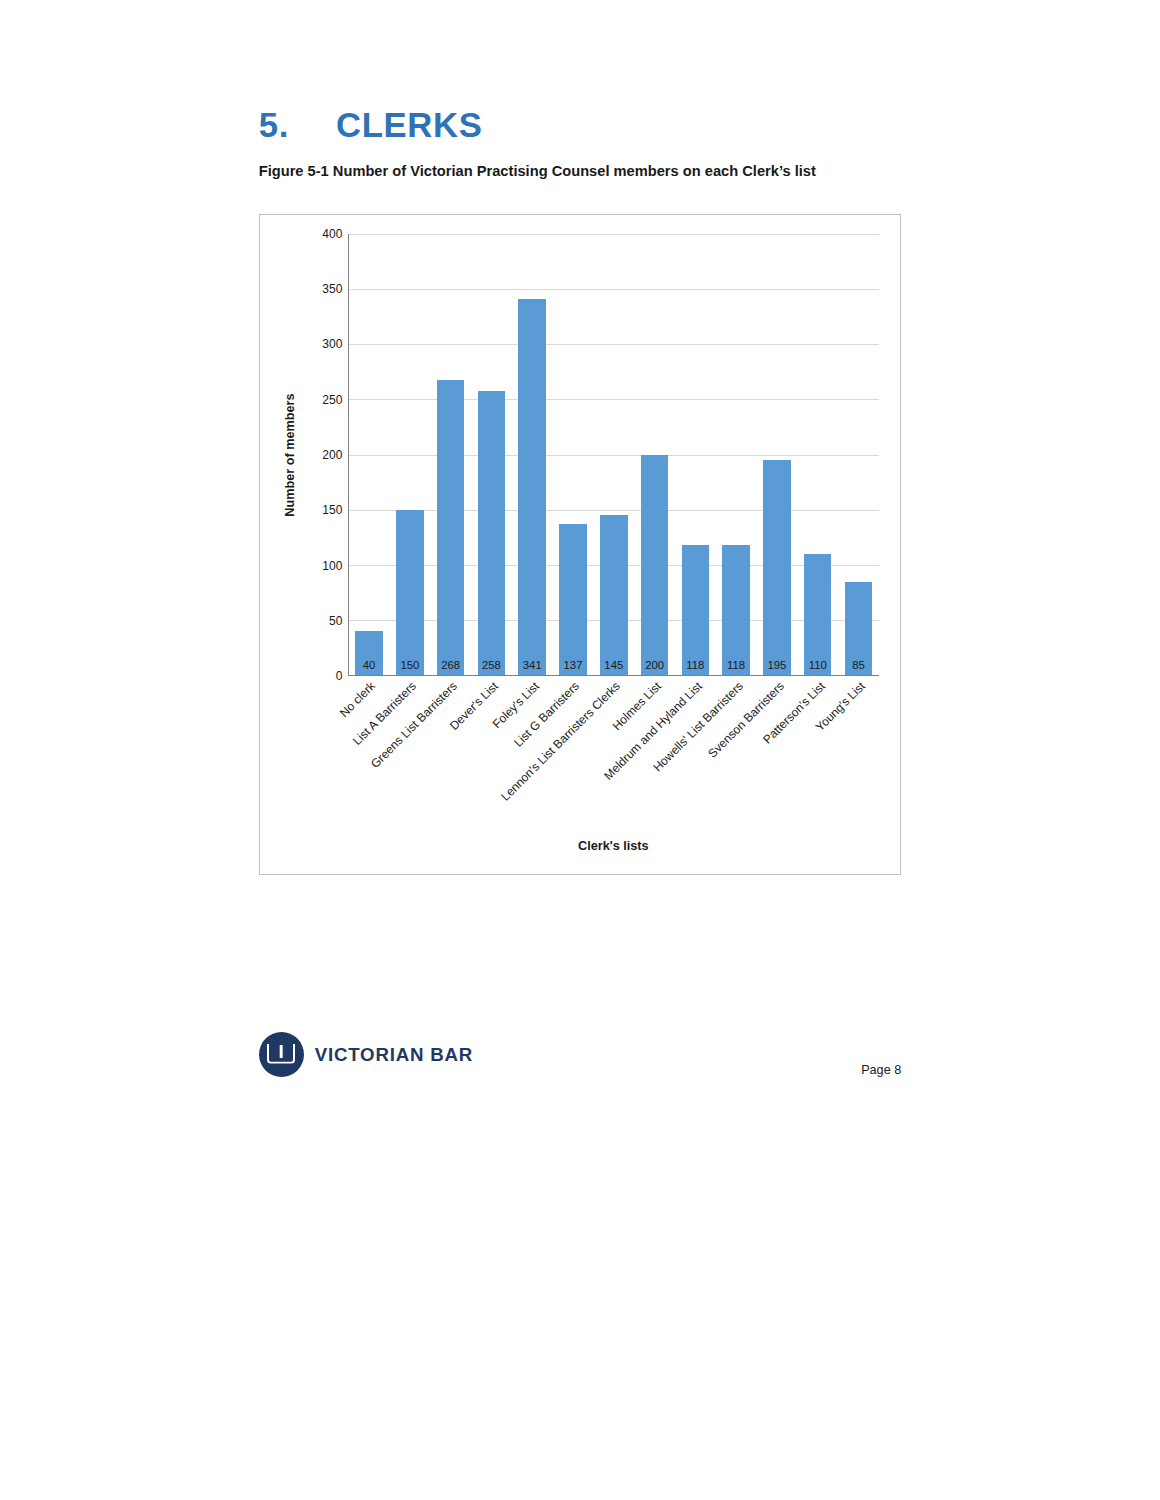5. CLERKS
Figure 5-1 Number of Victorian Practising Counsel members on each Clerk’s list
Number of members
400 350 300 250 200 150 100 50 0
40
150
268
258
341
137
145
200
118
118
195
110
85
No clerk
List A Barristers
Greens List Barristers
Dever's List
Foley's List
List G Barristers
Lennon's List Barristers Clerks
Holmes List
Meldrum and Hyland List
Howells' List Barristers
Svenson Barristers
Patterson's List
Young's List
Clerk's lists
VICTORIAN BAR
Page 8